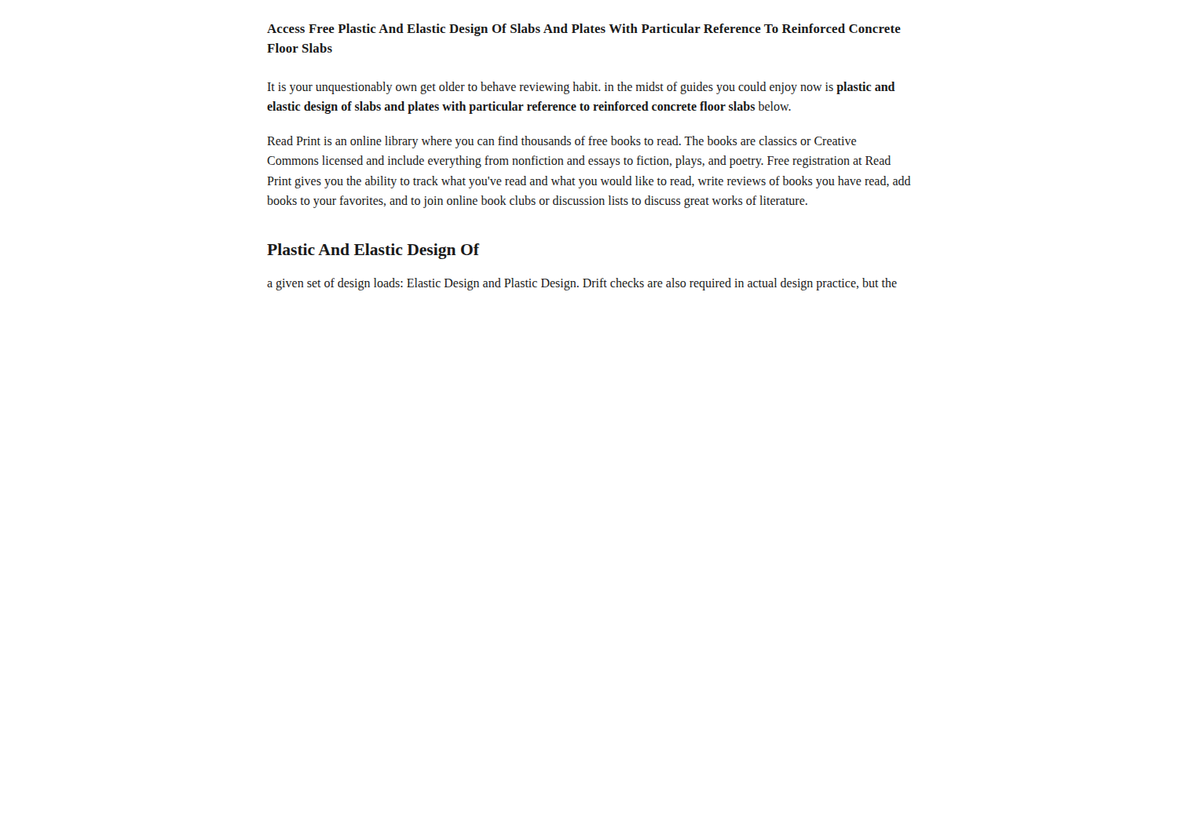Access Free Plastic And Elastic Design Of Slabs And Plates With Particular Reference To Reinforced Concrete Floor Slabs
It is your unquestionably own get older to behave reviewing habit. in the midst of guides you could enjoy now is plastic and elastic design of slabs and plates with particular reference to reinforced concrete floor slabs below.
Read Print is an online library where you can find thousands of free books to read. The books are classics or Creative Commons licensed and include everything from nonfiction and essays to fiction, plays, and poetry. Free registration at Read Print gives you the ability to track what you've read and what you would like to read, write reviews of books you have read, add books to your favorites, and to join online book clubs or discussion lists to discuss great works of literature.
Plastic And Elastic Design Of
a given set of design loads: Elastic Design and Plastic Design. Drift checks are also required in actual design practice, but the